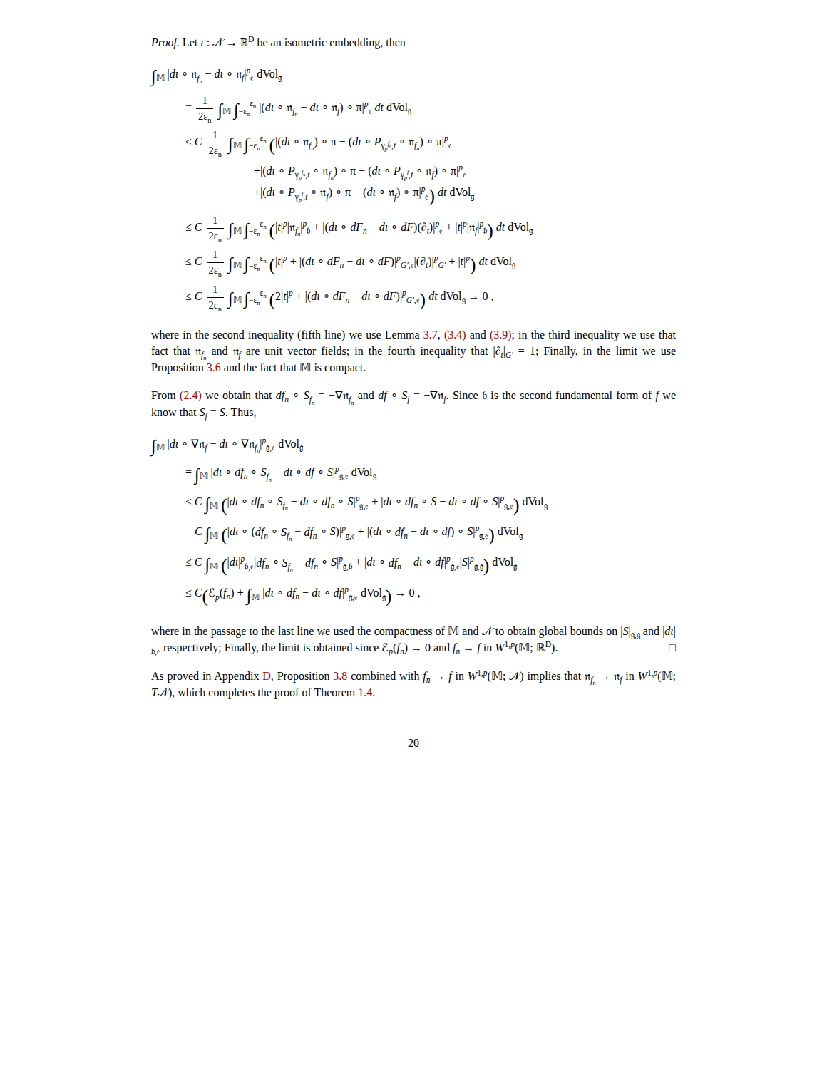Proof. Let ι : 𝒩 → ℝD be an isometric embedding, then
∫𝕄 |dι ∘ 𝔫fn − dι ∘ 𝔫f|p𝔢 dVol𝔤 = 12εn ∫𝕄 ∫−εnεn |(dι ∘ 𝔫fn − dι ∘ 𝔫f) ∘ π|p𝔢 dt dVol𝔤 ≤ C 12εn ∫𝕄 ∫−εnεn (|(dι ∘ 𝔫fn) ∘ π − (dι ∘ Pγpfn,t ∘ 𝔫fn) ∘ π|p𝔢 +|(dι ∘ Pγpfn,t ∘ 𝔫fn) ∘ π − (dι ∘ Pγpf,t ∘ 𝔫f) ∘ π|p𝔢 +|(dι ∘ Pγpf,t ∘ 𝔫f) ∘ π − (dι ∘ 𝔫f) ∘ π|p𝔢) dt dVol𝔤 ≤ C 12εn ∫𝕄 ∫−εnεn (|t|p|𝔫fn|p𝔥 + |(dι ∘ dFn − dι ∘ dF)(∂t)|p𝔢 + |t|p|𝔫f|p𝔥) dt dVol𝔤 ≤ C 12εn ∫𝕄 ∫−εnεn (|t|p + |(dι ∘ dFn − dι ∘ dF)|pG′,𝔢|(∂t)|pG′ + |t|p) dt dVol𝔤 ≤ C 12εn ∫𝕄 ∫−εnεn (2|t|p + |(dι ∘ dFn − dι ∘ dF)|pG′,𝔢) dt dVol𝔤 → 0 ,
where in the second inequality (fifth line) we use Lemma 3.7, (3.4) and (3.9); in the third inequality we use that fact that 𝔫fn and 𝔫f are unit vector fields; in the fourth inequality that |∂t|G′ = 1; Finally, in the limit we use Proposition 3.6 and the fact that 𝕄 is compact.
From (2.4) we obtain that dfn ∘ Sfn = −∇𝔫fn and df ∘ Sf = −∇𝔫f. Since 𝔟 is the second fundamental form of f we know that Sf = S. Thus,
∫𝕄 |dι ∘ ∇𝔫f − dι ∘ ∇𝔫fn|p𝔤,𝔢 dVol𝔤 = ∫𝕄 |dι ∘ dfn ∘ Sfn − dι ∘ df ∘ S|p𝔤,𝔢 dVol𝔤 ≤ C ∫𝕄 (|dι ∘ dfn ∘ Sfn − dι ∘ dfn ∘ S|p𝔤,𝔢 + |dι ∘ dfn ∘ S − dι ∘ df ∘ S|p𝔤,𝔢) dVol𝔤 = C ∫𝕄 (|dι ∘ (dfn ∘ Sfn − dfn ∘ S)|p𝔤,𝔢 + |(dι ∘ dfn − dι ∘ df) ∘ S|p𝔤,𝔢) dVol𝔤 ≤ C ∫𝕄 (|dι|p𝔥,𝔢|dfn ∘ Sfn − dfn ∘ S|p𝔤,𝔥 + |dι ∘ dfn − dι ∘ df|p𝔤,𝔢|S|p𝔤,𝔤) dVol𝔤 ≤ C(ℰp(fn) + ∫𝕄 |dι ∘ dfn − dι ∘ df|p𝔤,𝔢 dVol𝔤) → 0 ,
where in the passage to the last line we used the compactness of 𝕄 and 𝒩 to obtain global bounds on |S|𝔤,𝔤 and |dι|𝔥,𝔢 respectively; Finally, the limit is obtained since ℰp(fn) → 0 and fn → f in W1,p(𝕄; ℝD). □
As proved in Appendix D, Proposition 3.8 combined with fn → f in W1,p(𝕄; 𝒩) implies that 𝔫fn → 𝔫f in W1,p(𝕄; T𝒩), which completes the proof of Theorem 1.4.
20